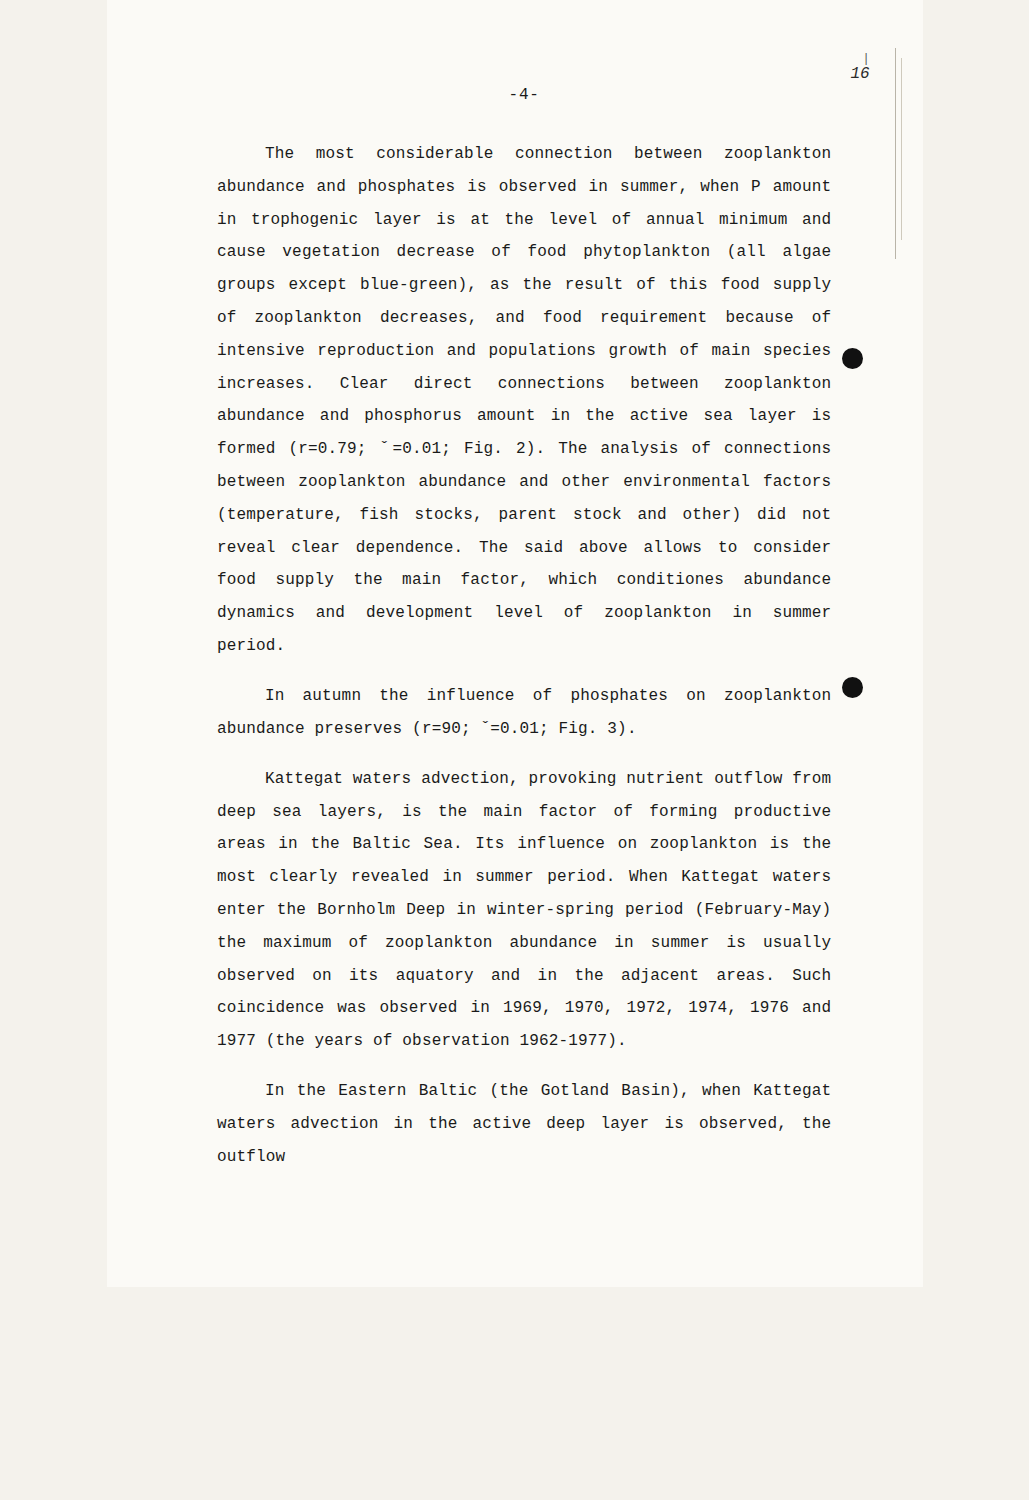| 16
-4-
The most considerable connection between zooplankton abundance and phosphates is observed in summer, when P amount in trophogenic layer is at the level of annual minimum and cause vegetation decrease of food phytoplankton (all algae groups except blue-green), as the result of this food supply of zooplankton decreases, and food requirement because of intensive reproduction and populations growth of main species increases. Clear direct connections between zooplankton abundance and phosphorus amount in the active sea layer is formed (r=0.79; ˇ=0.01; Fig. 2). The analysis of connections between zooplankton abundance and other environmental factors (temperature, fish stocks, parent stock and other) did not reveal clear dependence. The said above allows to consider food supply the main factor, which conditiones abundance dynamics and development level of zooplankton in summer period.
In autumn the influence of phosphates on zooplankton abundance preserves (r=90; ˇ=0.01; Fig. 3).
Kattegat waters advection, provoking nutrient outflow from deep sea layers, is the main factor of forming productive areas in the Baltic Sea. Its influence on zooplankton is the most clearly revealed in summer period. When Kattegat waters enter the Bornholm Deep in winter-spring period (February-May) the maximum of zooplankton abundance in summer is usually observed on its aquatory and in the adjacent areas. Such coincidence was observed in 1969, 1970, 1972, 1974, 1976 and 1977 (the years of observation 1962-1977).
In the Eastern Baltic (the Gotland Basin), when Kattegat waters advection in the active deep layer is observed, the outflow